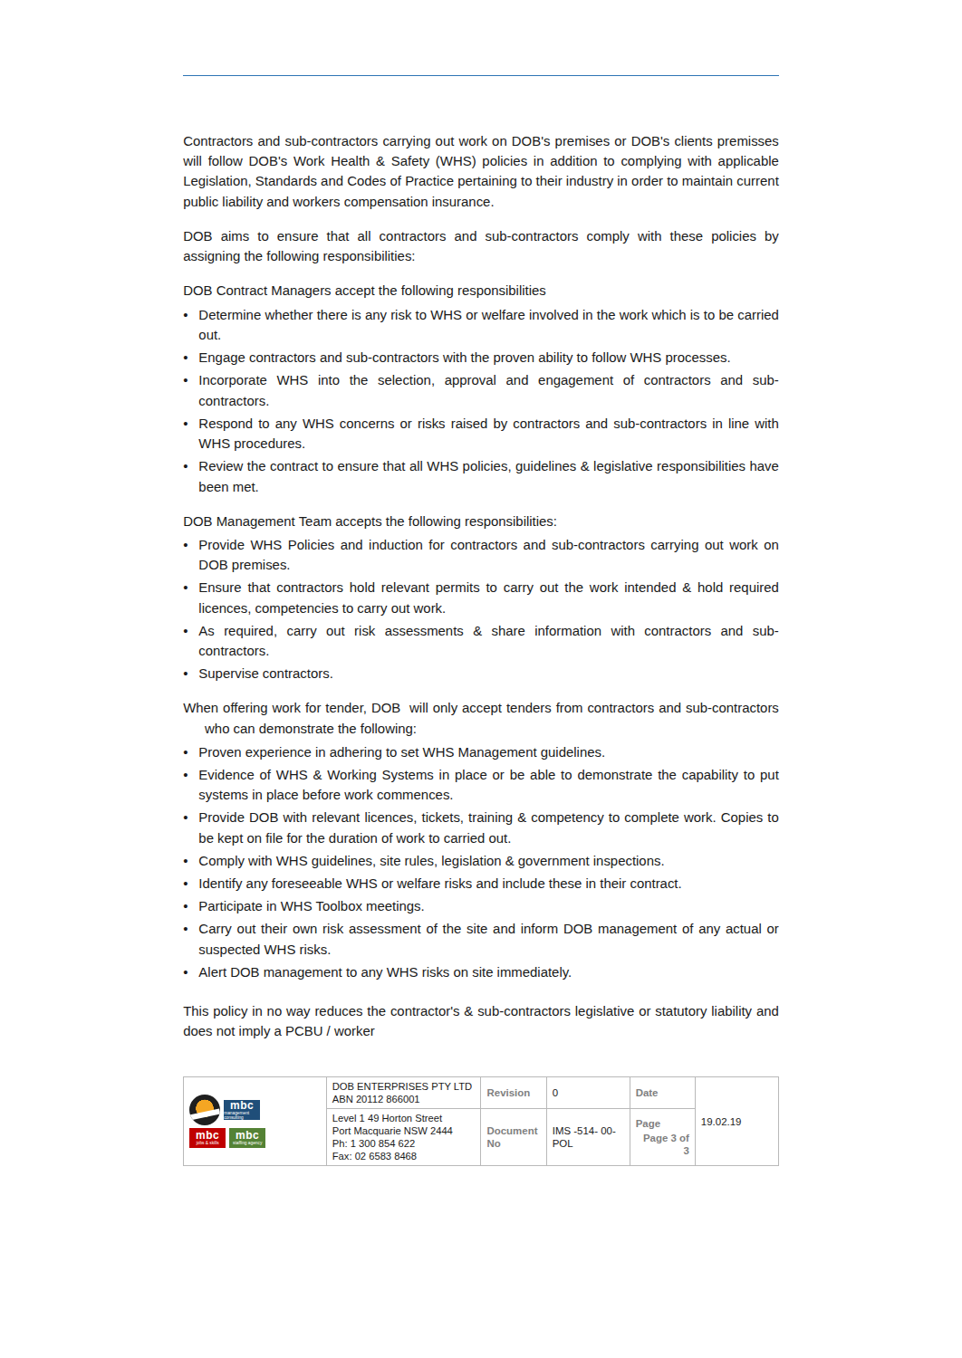Contractors and sub-contractors carrying out work on DOB's premises or DOB's clients premisses will follow DOB's Work Health & Safety (WHS) policies in addition to complying with applicable Legislation, Standards and Codes of Practice pertaining to their industry in order to maintain current public liability and workers compensation insurance.
DOB aims to ensure that all contractors and sub-contractors comply with these policies by assigning the following responsibilities:
DOB Contract Managers accept the following responsibilities
Determine whether there is any risk to WHS or welfare involved in the work which is to be carried out.
Engage contractors and sub-contractors with the proven ability to follow WHS processes.
Incorporate WHS into the selection, approval and engagement of contractors and sub-contractors.
Respond to any WHS concerns or risks raised by contractors and sub-contractors in line with WHS procedures.
Review the contract to ensure that all WHS policies, guidelines & legislative responsibilities have been met.
DOB Management Team accepts the following responsibilities:
Provide WHS Policies and induction for contractors and sub-contractors carrying out work on DOB premises.
Ensure that contractors hold relevant permits to carry out the work intended & hold required licences, competencies to carry out work.
As required, carry out risk assessments & share information with contractors and sub-contractors.
Supervise contractors.
When offering work for tender, DOB will only accept tenders from contractors and sub-contractors who can demonstrate the following:
Proven experience in adhering to set WHS Management guidelines.
Evidence of WHS & Working Systems in place or be able to demonstrate the capability to put systems in place before work commences.
Provide DOB with relevant licences, tickets, training & competency to complete work. Copies to be kept on file for the duration of work to carried out.
Comply with WHS guidelines, site rules, legislation & government inspections.
Identify any foreseeable WHS or welfare risks and include these in their contract.
Participate in WHS Toolbox meetings.
Carry out their own risk assessment of the site and inform DOB management of any actual or suspected WHS risks.
Alert DOB management to any WHS risks on site immediately.
This policy in no way reduces the contractor's & sub-contractors legislative or statutory liability and does not imply a PCBU / worker
| mbc management consulting mbc jobs & skills mbc staffing agency | DOB ENTERPRISES PTY LTD ABN 20112 866001 | Revision | 0 | Date | 19.02.19 |
| Level 1 49 Horton Street Port Macquarie NSW 2444 Ph: 1 300 854 622 Fax: 02 6583 8468 | Document No | IMS -514- 00-POL | Page Page 3 of 3 |